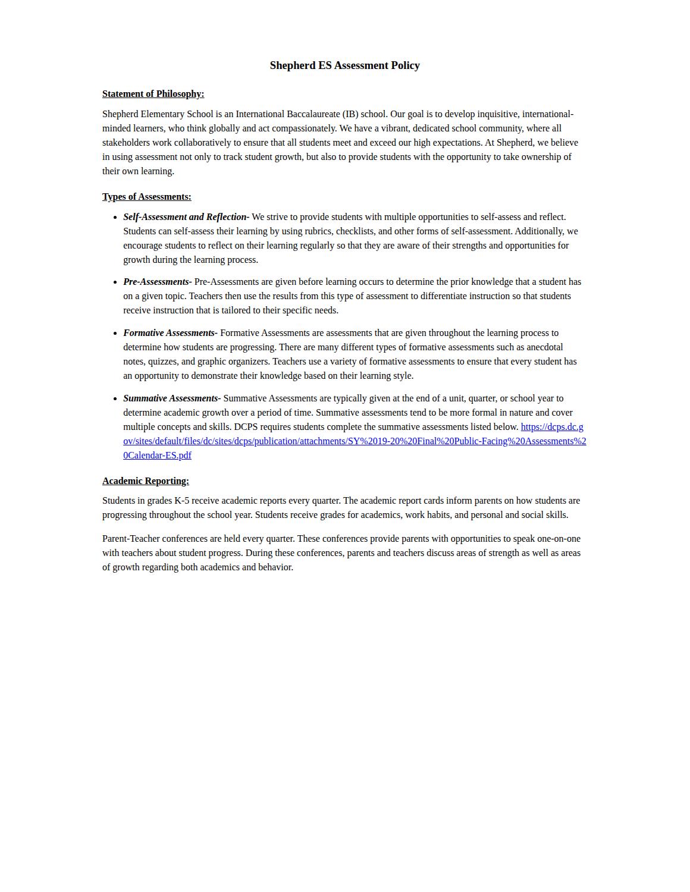Shepherd ES Assessment Policy
Statement of Philosophy:
Shepherd Elementary School is an International Baccalaureate (IB) school. Our goal is to develop inquisitive, international-minded learners, who think globally and act compassionately. We have a vibrant, dedicated school community, where all stakeholders work collaboratively to ensure that all students meet and exceed our high expectations. At Shepherd, we believe in using assessment not only to track student growth, but also to provide students with the opportunity to take ownership of their own learning.
Types of Assessments:
Self-Assessment and Reflection- We strive to provide students with multiple opportunities to self-assess and reflect. Students can self-assess their learning by using rubrics, checklists, and other forms of self-assessment. Additionally, we encourage students to reflect on their learning regularly so that they are aware of their strengths and opportunities for growth during the learning process.
Pre-Assessments- Pre-Assessments are given before learning occurs to determine the prior knowledge that a student has on a given topic. Teachers then use the results from this type of assessment to differentiate instruction so that students receive instruction that is tailored to their specific needs.
Formative Assessments- Formative Assessments are assessments that are given throughout the learning process to determine how students are progressing. There are many different types of formative assessments such as anecdotal notes, quizzes, and graphic organizers. Teachers use a variety of formative assessments to ensure that every student has an opportunity to demonstrate their knowledge based on their learning style.
Summative Assessments- Summative Assessments are typically given at the end of a unit, quarter, or school year to determine academic growth over a period of time. Summative assessments tend to be more formal in nature and cover multiple concepts and skills. DCPS requires students complete the summative assessments listed below. https://dcps.dc.gov/sites/default/files/dc/sites/dcps/publication/attachments/SY%2019-20%20Final%20Public-Facing%20Assessments%20Calendar-ES.pdf
Academic Reporting:
Students in grades K-5 receive academic reports every quarter. The academic report cards inform parents on how students are progressing throughout the school year. Students receive grades for academics, work habits, and personal and social skills.
Parent-Teacher conferences are held every quarter. These conferences provide parents with opportunities to speak one-on-one with teachers about student progress. During these conferences, parents and teachers discuss areas of strength as well as areas of growth regarding both academics and behavior.